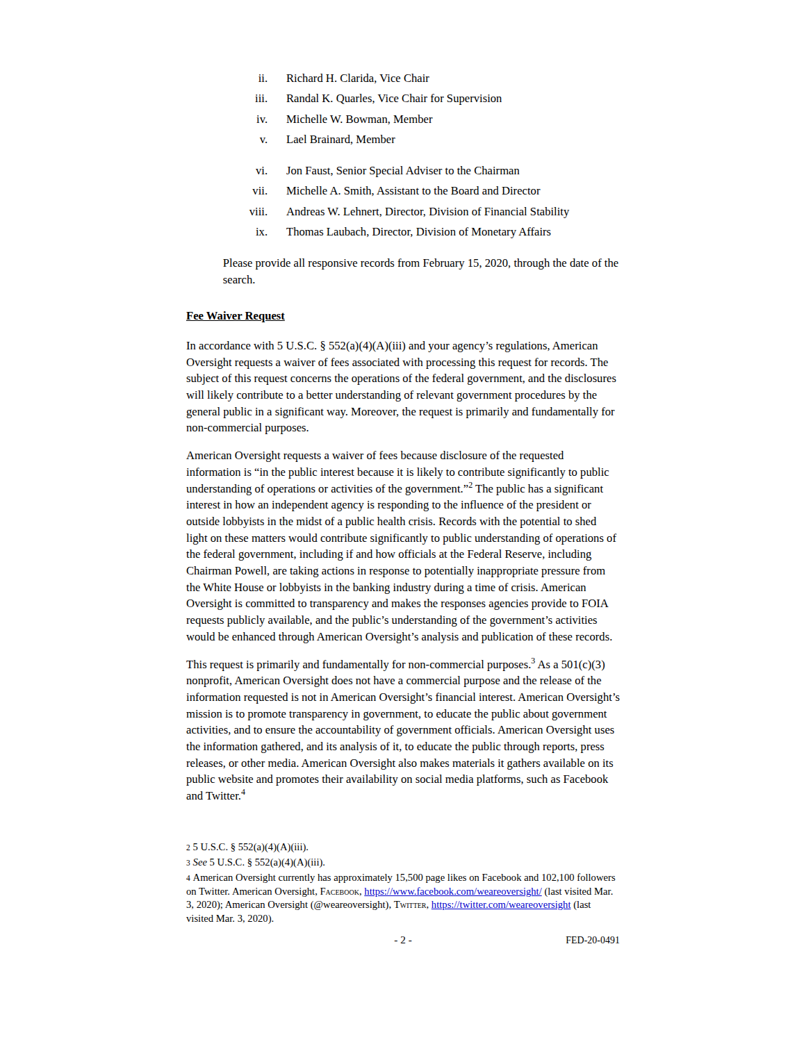ii. Richard H. Clarida, Vice Chair
iii. Randal K. Quarles, Vice Chair for Supervision
iv. Michelle W. Bowman, Member
v. Lael Brainard, Member
vi. Jon Faust, Senior Special Adviser to the Chairman
vii. Michelle A. Smith, Assistant to the Board and Director
viii. Andreas W. Lehnert, Director, Division of Financial Stability
ix. Thomas Laubach, Director, Division of Monetary Affairs
Please provide all responsive records from February 15, 2020, through the date of the search.
Fee Waiver Request
In accordance with 5 U.S.C. § 552(a)(4)(A)(iii) and your agency’s regulations, American Oversight requests a waiver of fees associated with processing this request for records. The subject of this request concerns the operations of the federal government, and the disclosures will likely contribute to a better understanding of relevant government procedures by the general public in a significant way. Moreover, the request is primarily and fundamentally for non-commercial purposes.
American Oversight requests a waiver of fees because disclosure of the requested information is “in the public interest because it is likely to contribute significantly to public understanding of operations or activities of the government.”2 The public has a significant interest in how an independent agency is responding to the influence of the president or outside lobbyists in the midst of a public health crisis. Records with the potential to shed light on these matters would contribute significantly to public understanding of operations of the federal government, including if and how officials at the Federal Reserve, including Chairman Powell, are taking actions in response to potentially inappropriate pressure from the White House or lobbyists in the banking industry during a time of crisis. American Oversight is committed to transparency and makes the responses agencies provide to FOIA requests publicly available, and the public’s understanding of the government’s activities would be enhanced through American Oversight’s analysis and publication of these records.
This request is primarily and fundamentally for non-commercial purposes.3 As a 501(c)(3) nonprofit, American Oversight does not have a commercial purpose and the release of the information requested is not in American Oversight’s financial interest. American Oversight’s mission is to promote transparency in government, to educate the public about government activities, and to ensure the accountability of government officials. American Oversight uses the information gathered, and its analysis of it, to educate the public through reports, press releases, or other media. American Oversight also makes materials it gathers available on its public website and promotes their availability on social media platforms, such as Facebook and Twitter.4
25 U.S.C. § 552(a)(4)(A)(iii).
3 See 5 U.S.C. § 552(a)(4)(A)(iii).
4 American Oversight currently has approximately 15,500 page likes on Facebook and 102,100 followers on Twitter. American Oversight, Facebook, https://www.facebook.com/weareoversight/ (last visited Mar. 3, 2020); American Oversight (@weareoversight), Twitter, https://twitter.com/weareoversight (last visited Mar. 3, 2020).
- 2 -
FED-20-0491